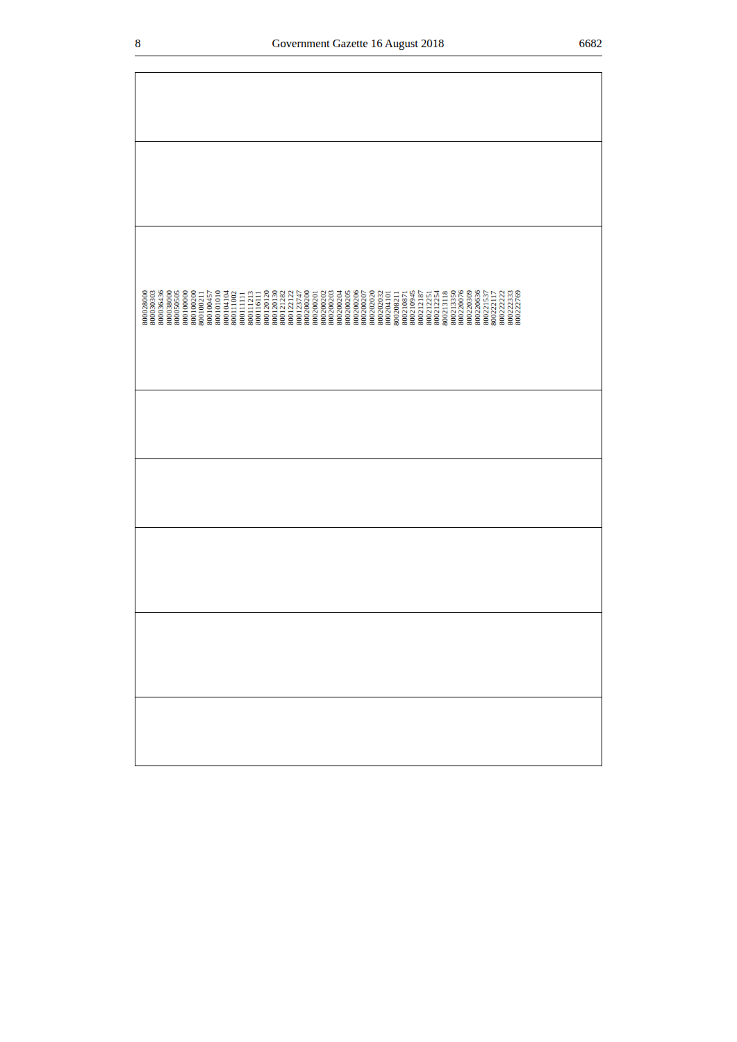8
Government Gazette 16 August 2018
6682
| 800028000 800030303 800036436 800038000 800050505 800100000 800100200 800100211 800100457 800101010 800104104 800111002 800111111 800111213 800116111 800120120 800120130 800121282 800122122 800123747 800200200 800200201 800200202 800200203 800200204 800200205 800200206 800200207 800202020 800202032 800204101 800208211 800210871 800210945 800212187 800212251 800212254 800213118 800213350 800220076 800220309 800220636 800221537 800222117 800222222 800222333 800222769 |